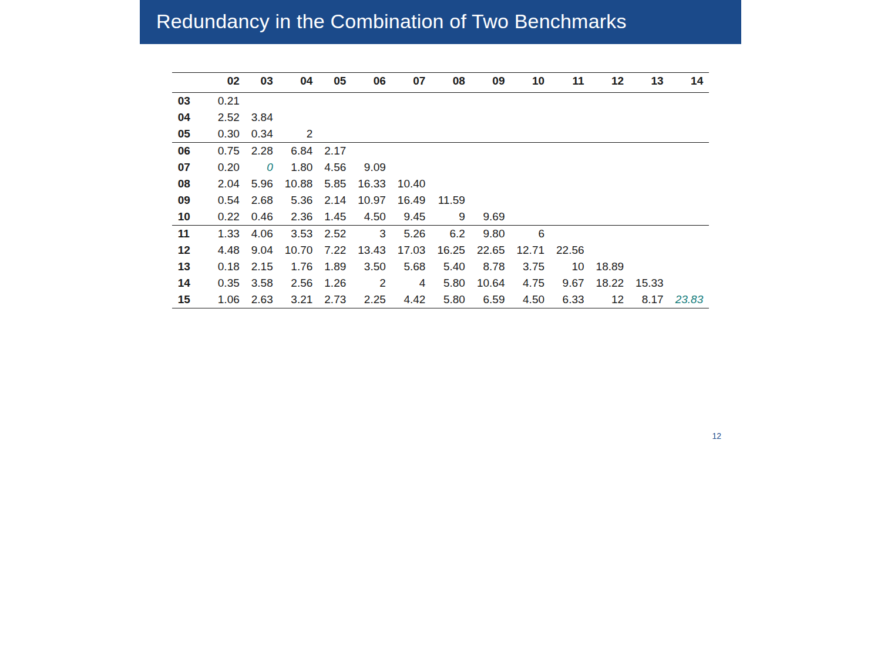Redundancy in the Combination of Two Benchmarks
| | 02 | 03 | 04 | 05 | 06 | 07 | 08 | 09 | 10 | 11 | 12 | 13 | 14 |
| --- | --- | --- | --- | --- | --- | --- | --- | --- | --- | --- | --- | --- | --- |
| 03 | 0.21 | | | | | | | | | | | | |
| 04 | 2.52 | 3.84 | | | | | | | | | | | |
| 05 | 0.30 | 0.34 | 2 | | | | | | | | | | |
| 06 | 0.75 | 2.28 | 6.84 | 2.17 | | | | | | | | | |
| 07 | 0.20 | 0 | 1.80 | 4.56 | 9.09 | | | | | | | | |
| 08 | 2.04 | 5.96 | 10.88 | 5.85 | 16.33 | 10.40 | | | | | | | |
| 09 | 0.54 | 2.68 | 5.36 | 2.14 | 10.97 | 16.49 | 11.59 | | | | | | |
| 10 | 0.22 | 0.46 | 2.36 | 1.45 | 4.50 | 9.45 | 9 | 9.69 | | | | | |
| 11 | 1.33 | 4.06 | 3.53 | 2.52 | 3 | 5.26 | 6.2 | 9.80 | 6 | | | | |
| 12 | 4.48 | 9.04 | 10.70 | 7.22 | 13.43 | 17.03 | 16.25 | 22.65 | 12.71 | 22.56 | | | |
| 13 | 0.18 | 2.15 | 1.76 | 1.89 | 3.50 | 5.68 | 5.40 | 8.78 | 3.75 | 10 | 18.89 | | |
| 14 | 0.35 | 3.58 | 2.56 | 1.26 | 2 | 4 | 5.80 | 10.64 | 4.75 | 9.67 | 18.22 | 15.33 | |
| 15 | 1.06 | 2.63 | 3.21 | 2.73 | 2.25 | 4.42 | 5.80 | 6.59 | 4.50 | 6.33 | 12 | 8.17 | 23.83 |
12